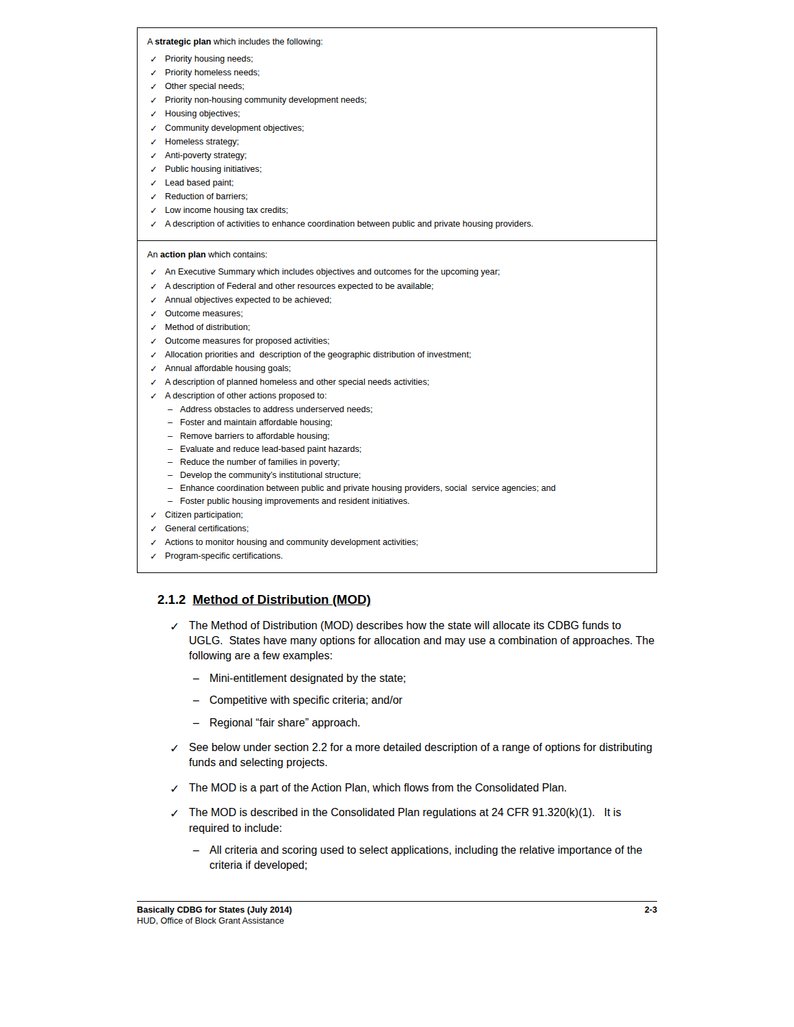A strategic plan which includes the following:
Priority housing needs;
Priority homeless needs;
Other special needs;
Priority non-housing community development needs;
Housing objectives;
Community development objectives;
Homeless strategy;
Anti-poverty strategy;
Public housing initiatives;
Lead based paint;
Reduction of barriers;
Low income housing tax credits;
A description of activities to enhance coordination between public and private housing providers.
An action plan which contains:
An Executive Summary which includes objectives and outcomes for the upcoming year;
A description of Federal and other resources expected to be available;
Annual objectives expected to be achieved;
Outcome measures;
Method of distribution;
Outcome measures for proposed activities;
Allocation priorities and description of the geographic distribution of investment;
Annual affordable housing goals;
A description of planned homeless and other special needs activities;
A description of other actions proposed to:
Address obstacles to address underserved needs;
Foster and maintain affordable housing;
Remove barriers to affordable housing;
Evaluate and reduce lead-based paint hazards;
Reduce the number of families in poverty;
Develop the community’s institutional structure;
Enhance coordination between public and private housing providers, social service agencies; and
Foster public housing improvements and resident initiatives.
Citizen participation;
General certifications;
Actions to monitor housing and community development activities;
Program-specific certifications.
2.1.2 Method of Distribution (MOD)
The Method of Distribution (MOD) describes how the state will allocate its CDBG funds to UGLG. States have many options for allocation and may use a combination of approaches. The following are a few examples:
Mini-entitlement designated by the state;
Competitive with specific criteria; and/or
Regional “fair share” approach.
See below under section 2.2 for a more detailed description of a range of options for distributing funds and selecting projects.
The MOD is a part of the Action Plan, which flows from the Consolidated Plan.
The MOD is described in the Consolidated Plan regulations at 24 CFR 91.320(k)(1). It is required to include:
All criteria and scoring used to select applications, including the relative importance of the criteria if developed;
Basically CDBG for States (July 2014)
HUD, Office of Block Grant Assistance
2-3